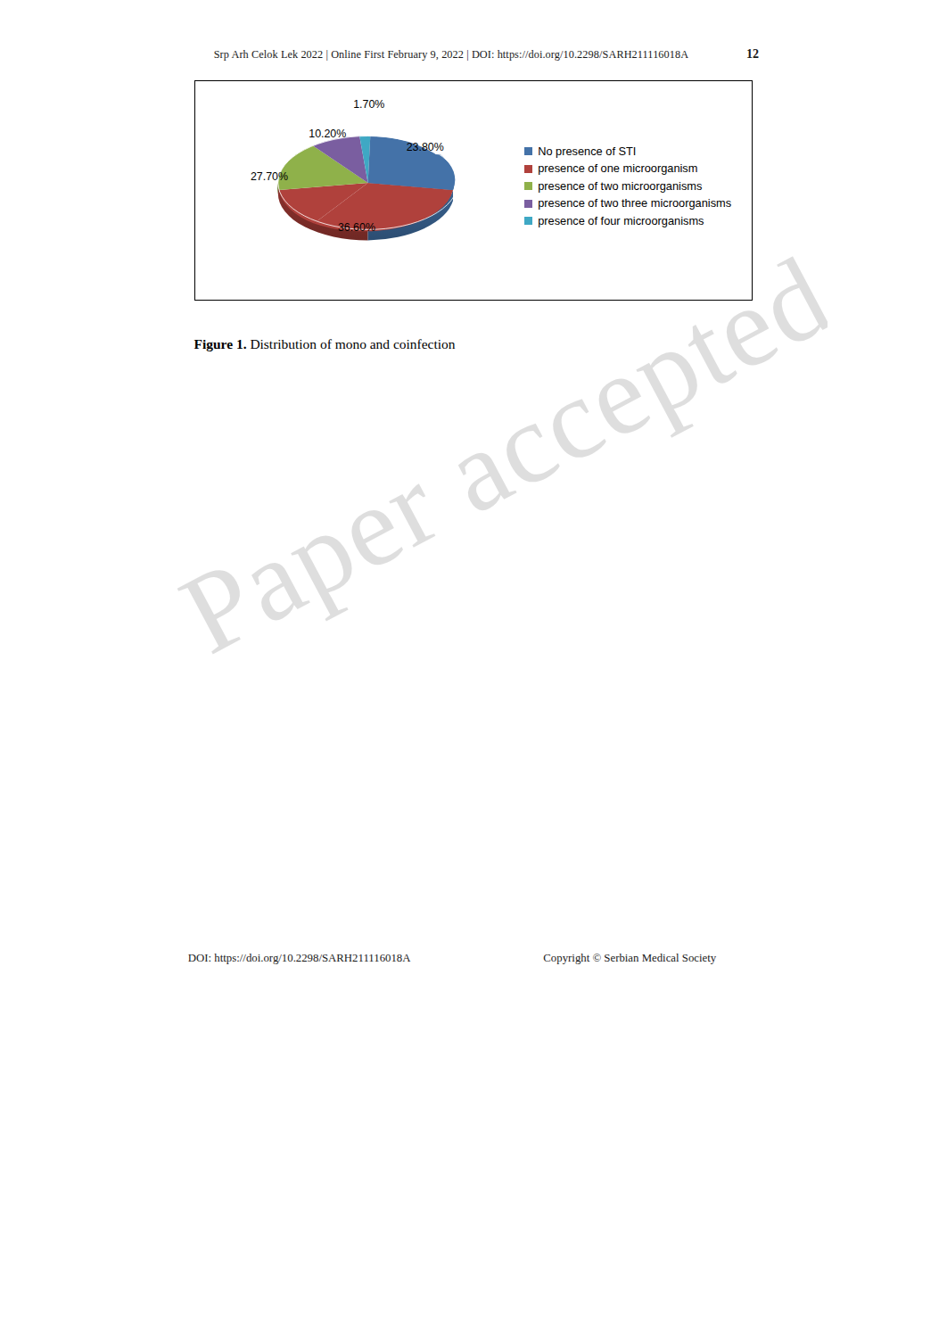Srp Arh Celok Lek 2022 | Online First February 9, 2022 | DOI: https://doi.org/10.2298/SARH211116018A 12
1.70% 10.20% 27.70% 36.60% 23.80%
No presence of STI
presence of one microorganism
presence of two microorganisms
presence of two three microorganisms
presence of four microorganisms
Figure 1. Distribution of mono and coinfection
DOI: https://doi.org/10.2298/SARH211116018A Copyright © Serbian Medical Society
Paper accepted